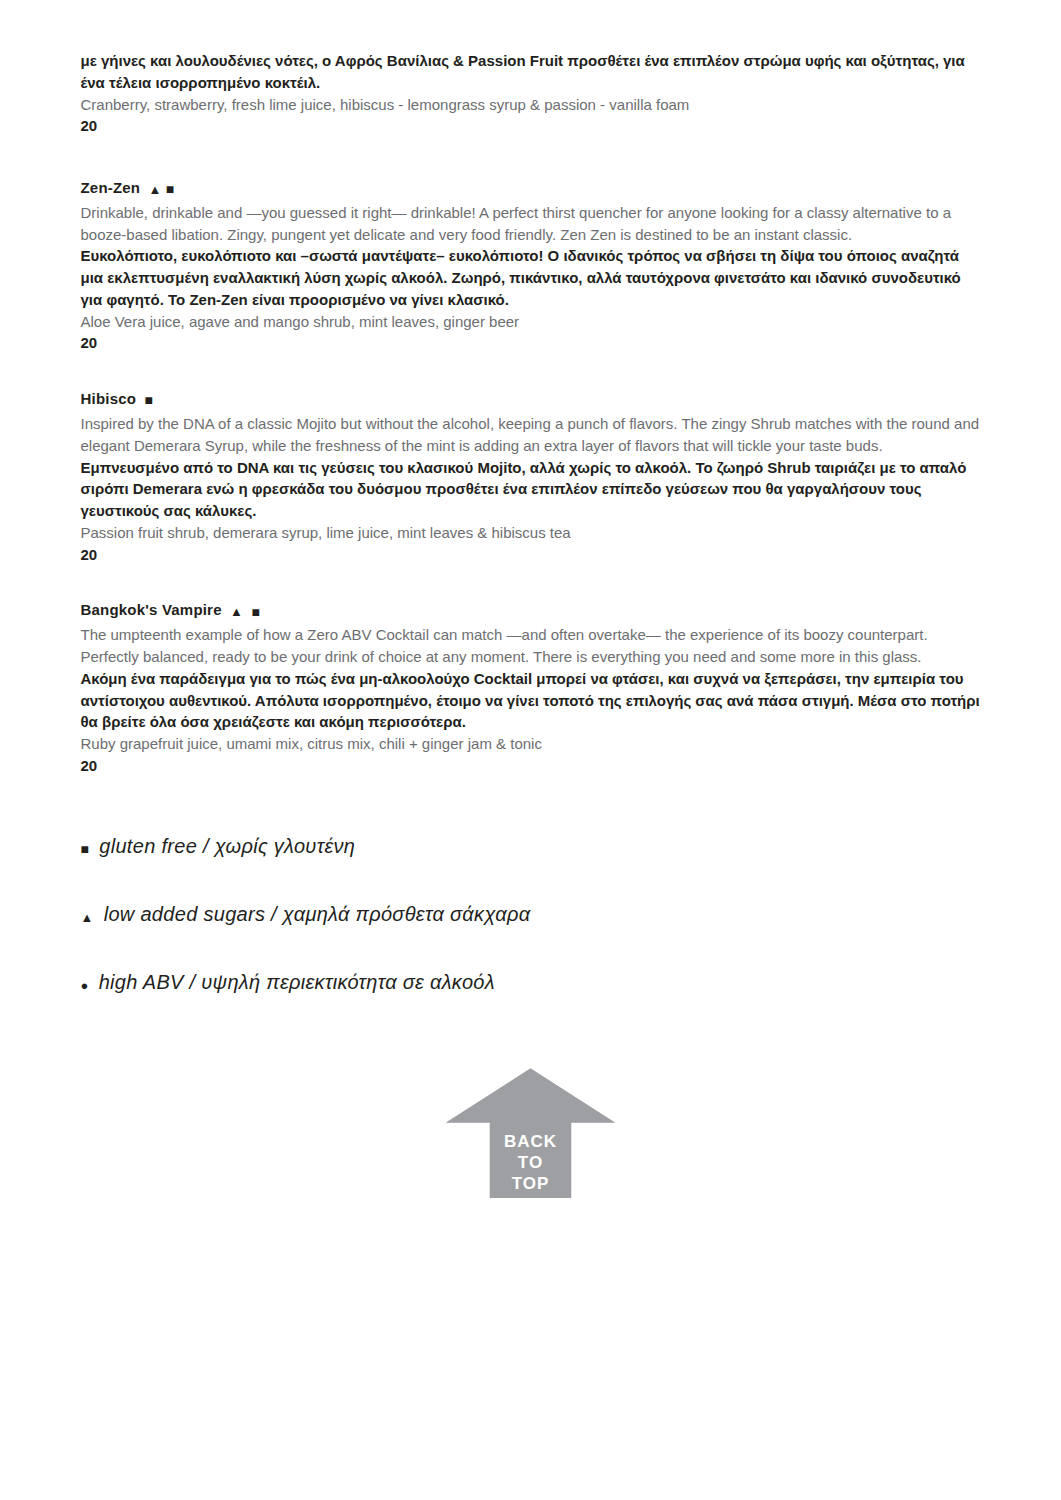με γήινες και λουλουδένιες νότες, ο Αφρός Βανίλιας & Passion Fruit προσθέτει ένα επιπλέον στρώμα υφής και οξύτητας, για ένα τέλεια ισορροπημένο κοκτέιλ.
Cranberry, strawberry, fresh lime juice, hibiscus - lemongrass syrup & passion - vanilla foam
20
Zen-Zen
Drinkable, drinkable and —you guessed it right— drinkable! A perfect thirst quencher for anyone looking for a classy alternative to a booze-based libation. Zingy, pungent yet delicate and very food friendly. Zen Zen is destined to be an instant classic.
Ευκολόπιοτο, ευκολόπιοτο και –σωστά μαντέψατε– ευκολόπιοτο! Ο ιδανικός τρόπος να σβήσει τη δίψα του όποιος αναζητά μια εκλεπτυσμένη εναλλακτική λύση χωρίς αλκοόλ. Ζωηρό, πικάντικο, αλλά ταυτόχρονα φινετσάτο και ιδανικό συνοδευτικό για φαγητό. Το Zen-Zen είναι προορισμένο να γίνει κλασικό.
Aloe Vera juice, agave and mango shrub, mint leaves, ginger beer
20
Hibisco
Inspired by the DNA of a classic Mojito but without the alcohol, keeping a punch of flavors. The zingy Shrub matches with the round and elegant Demerara Syrup, while the freshness of the mint is adding an extra layer of flavors that will tickle your taste buds.
Εμπνευσμένο από το DNA και τις γεύσεις του κλασικού Mojito, αλλά χωρίς το αλκοόλ. Το ζωηρό Shrub ταιριάζει με το απαλό σιρόπι Demerara ενώ η φρεσκάδα του δυόσμου προσθέτει ένα επιπλέον επίπεδο γεύσεων που θα γαργαλήσουν τους γευστικούς σας κάλυκες.
Passion fruit shrub, demerara syrup, lime juice, mint leaves & hibiscus tea
20
Bangkok's Vampire
The umpteenth example of how a Zero ABV Cocktail can match —and often overtake— the experience of its boozy counterpart. Perfectly balanced, ready to be your drink of choice at any moment. There is everything you need and some more in this glass.
Ακόμη ένα παράδειγμα για το πώς ένα μη-αλκοολούχο Cocktail μπορεί να φτάσει, και συχνά να ξεπεράσει, την εμπειρία του αντίστοιχου αυθεντικού. Απόλυτα ισορροπημένο, έτοιμο να γίνει τοποτό της επιλογής σας ανά πάσα στιγμή. Μέσα στο ποτήρι θα βρείτε όλα όσα χρειάζεστε και ακόμη περισσότερα.
Ruby grapefruit juice, umami mix, citrus mix, chili + ginger jam & tonic
20
gluten free / χωρίς γλουτένη
low added sugars / χαμηλά πρόσθετα σάκχαρα
high ABV / υψηλή περιεκτικότητα σε αλκοόλ
BACK
TO
TOP